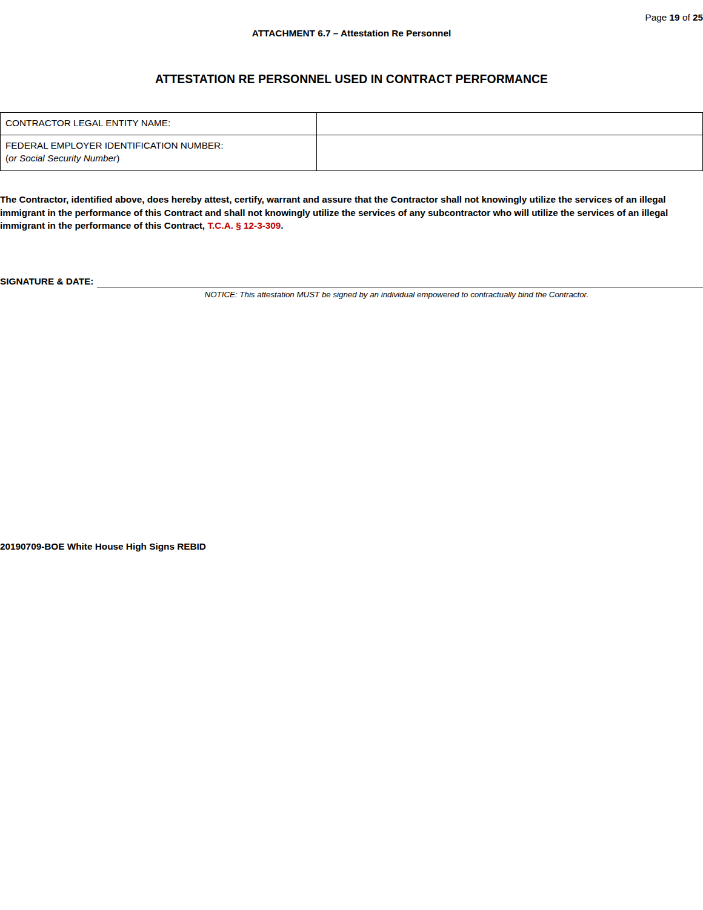Page 19 of 25
ATTACHMENT 6.7 – Attestation Re Personnel
ATTESTATION RE PERSONNEL USED IN CONTRACT PERFORMANCE
| CONTRACTOR LEGAL ENTITY NAME: | |
| FEDERAL EMPLOYER IDENTIFICATION NUMBER: ( or Social Security Number ) | |
The Contractor, identified above, does hereby attest, certify, warrant and assure that the Contractor shall not knowingly utilize the services of an illegal immigrant in the performance of this Contract and shall not knowingly utilize the services of any subcontractor who will utilize the services of an illegal immigrant in the performance of this Contract, T.C.A. § 12-3-309.
SIGNATURE & DATE:
NOTICE: This attestation MUST be signed by an individual empowered to contractually bind the Contractor.
20190709-BOE White House High Signs REBID